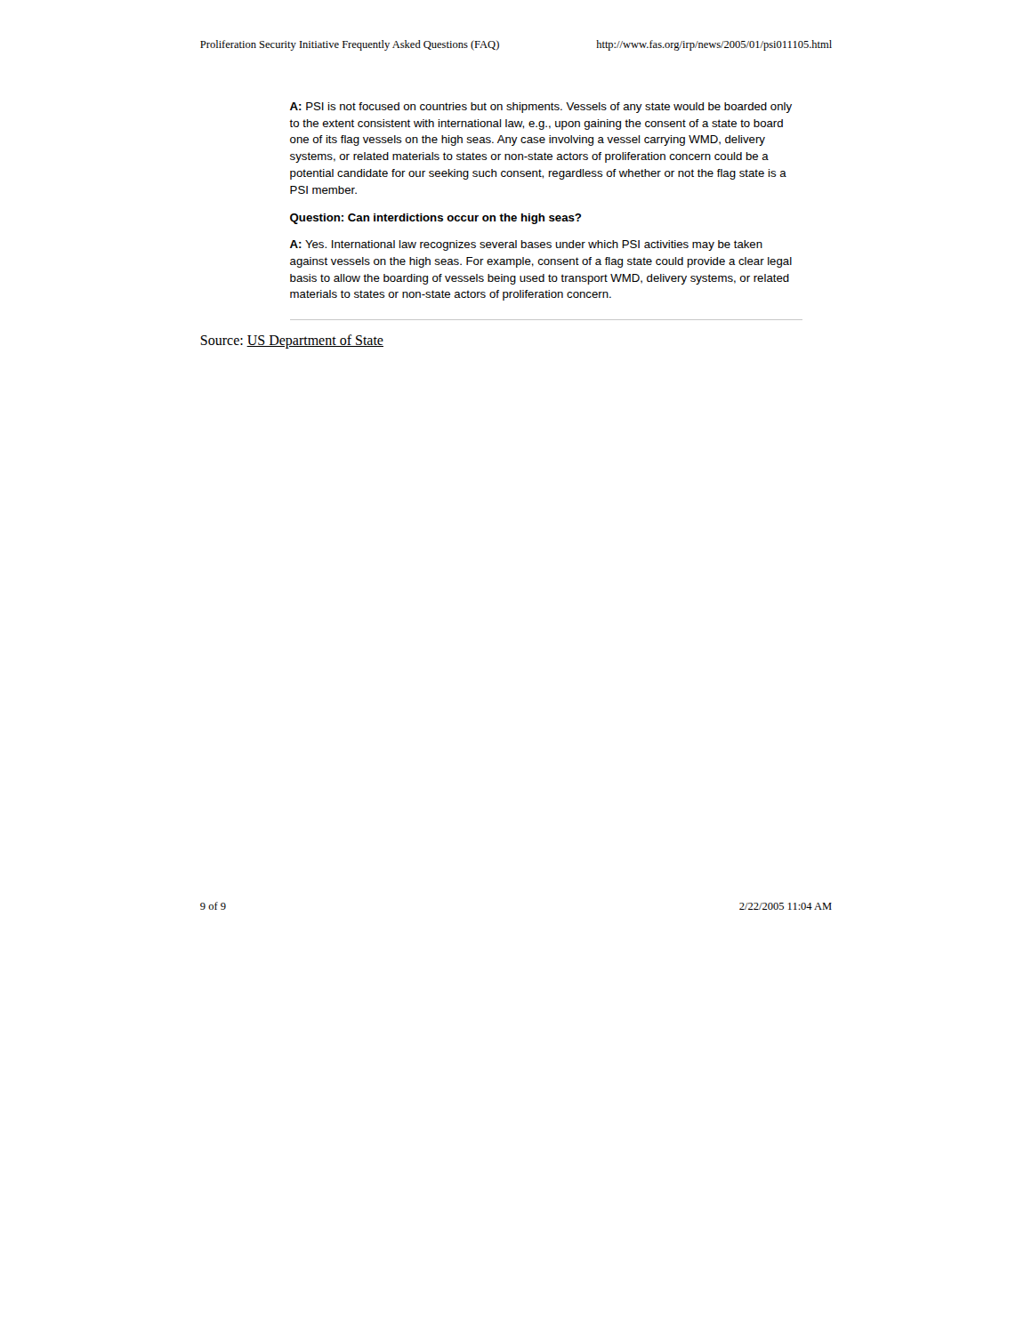Proliferation Security Initiative Frequently Asked Questions (FAQ) http://www.fas.org/irp/news/2005/01/psi011105.html
A: PSI is not focused on countries but on shipments. Vessels of any state would be boarded only to the extent consistent with international law, e.g., upon gaining the consent of a state to board one of its flag vessels on the high seas. Any case involving a vessel carrying WMD, delivery systems, or related materials to states or non-state actors of proliferation concern could be a potential candidate for our seeking such consent, regardless of whether or not the flag state is a PSI member.
Question: Can interdictions occur on the high seas?
A: Yes. International law recognizes several bases under which PSI activities may be taken against vessels on the high seas. For example, consent of a flag state could provide a clear legal basis to allow the boarding of vessels being used to transport WMD, delivery systems, or related materials to states or non-state actors of proliferation concern.
Source: US Department of State
9 of 9 2/22/2005 11:04 AM